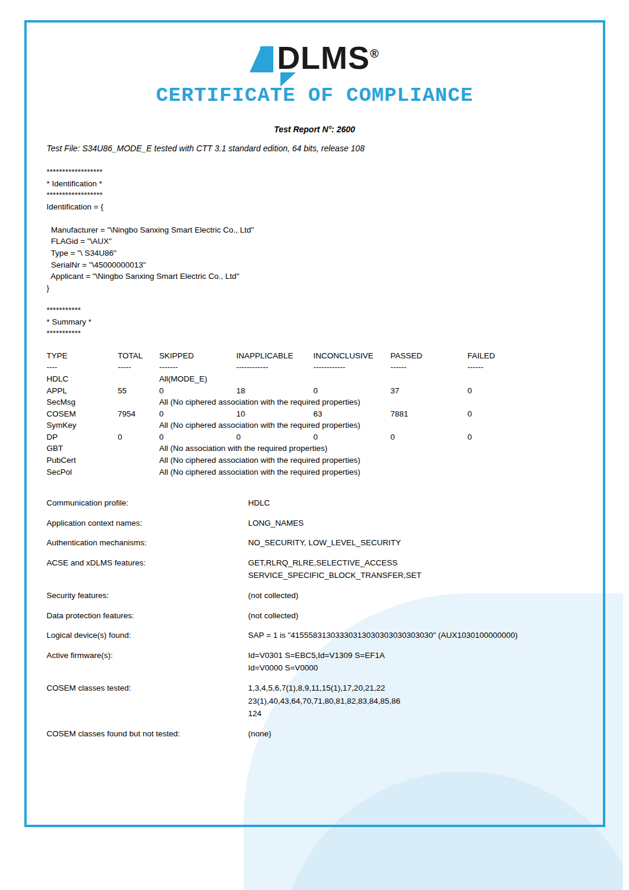DLMS®
CERTIFICATE OF COMPLIANCE
Test Report N°: 2600
Test File: S34U86_MODE_E tested with CTT 3.1 standard edition, 64 bits, release 108
******************
* Identification *
******************
Identification = {

  Manufacturer = "\Ningbo Sanxing Smart Electric Co., Ltd"
  FLAGid = "\AUX"
  Type = "\ S34U86"
  SerialNr = "\45000000013"
  Applicant = "\Ningbo Sanxing Smart Electric Co., Ltd"
}
***********
* Summary *
***********
| TYPE | TOTAL | SKIPPED | INAPPLICABLE | INCONCLUSIVE | PASSED | FAILED |
| --- | --- | --- | --- | --- | --- | --- |
| ---- | ----- | ------- | ------------ | ------------ | ------ | ------ |
| HDLC | | All(MODE_E) |
| APPL | 55 | 0 | 18 | 0 | 37 | 0 |
| SecMsg | | All (No ciphered association with the required properties) |
| COSEM | 7954 | 0 | 10 | 63 | 7881 | 0 |
| SymKey | | All (No ciphered association with the required properties) |
| DP | 0 | 0 | 0 | 0 | 0 | 0 |
| GBT | | All (No association with the required properties) |
| PubCert | | All (No ciphered association with the required properties) |
| SecPol | | All (No ciphered association with the required properties) |
| Communication profile: | HDLC |
| Application context names: | LONG_NAMES |
| Authentication mechanisms: | NO_SECURITY, LOW_LEVEL_SECURITY |
| ACSE and xDLMS features: | GET,RLRQ_RLRE,SELECTIVE_ACCESS SERVICE_SPECIFIC_BLOCK_TRANSFER,SET |
| Security features: | (not collected) |
| Data protection features: | (not collected) |
| Logical device(s) found: | SAP = 1 is "41555831303330313030303030303030" (AUX1030100000000) |
| Active firmware(s): | Id=V0301 S=EBC5,Id=V1309 S=EF1A Id=V0000 S=V0000 |
| COSEM classes tested: | 1,3,4,5,6,7(1),8,9,11,15(1),17,20,21,22 23(1),40,43,64,70,71,80,81,82,83,84,85,86 124 |
| COSEM classes found but not tested: | (none) |